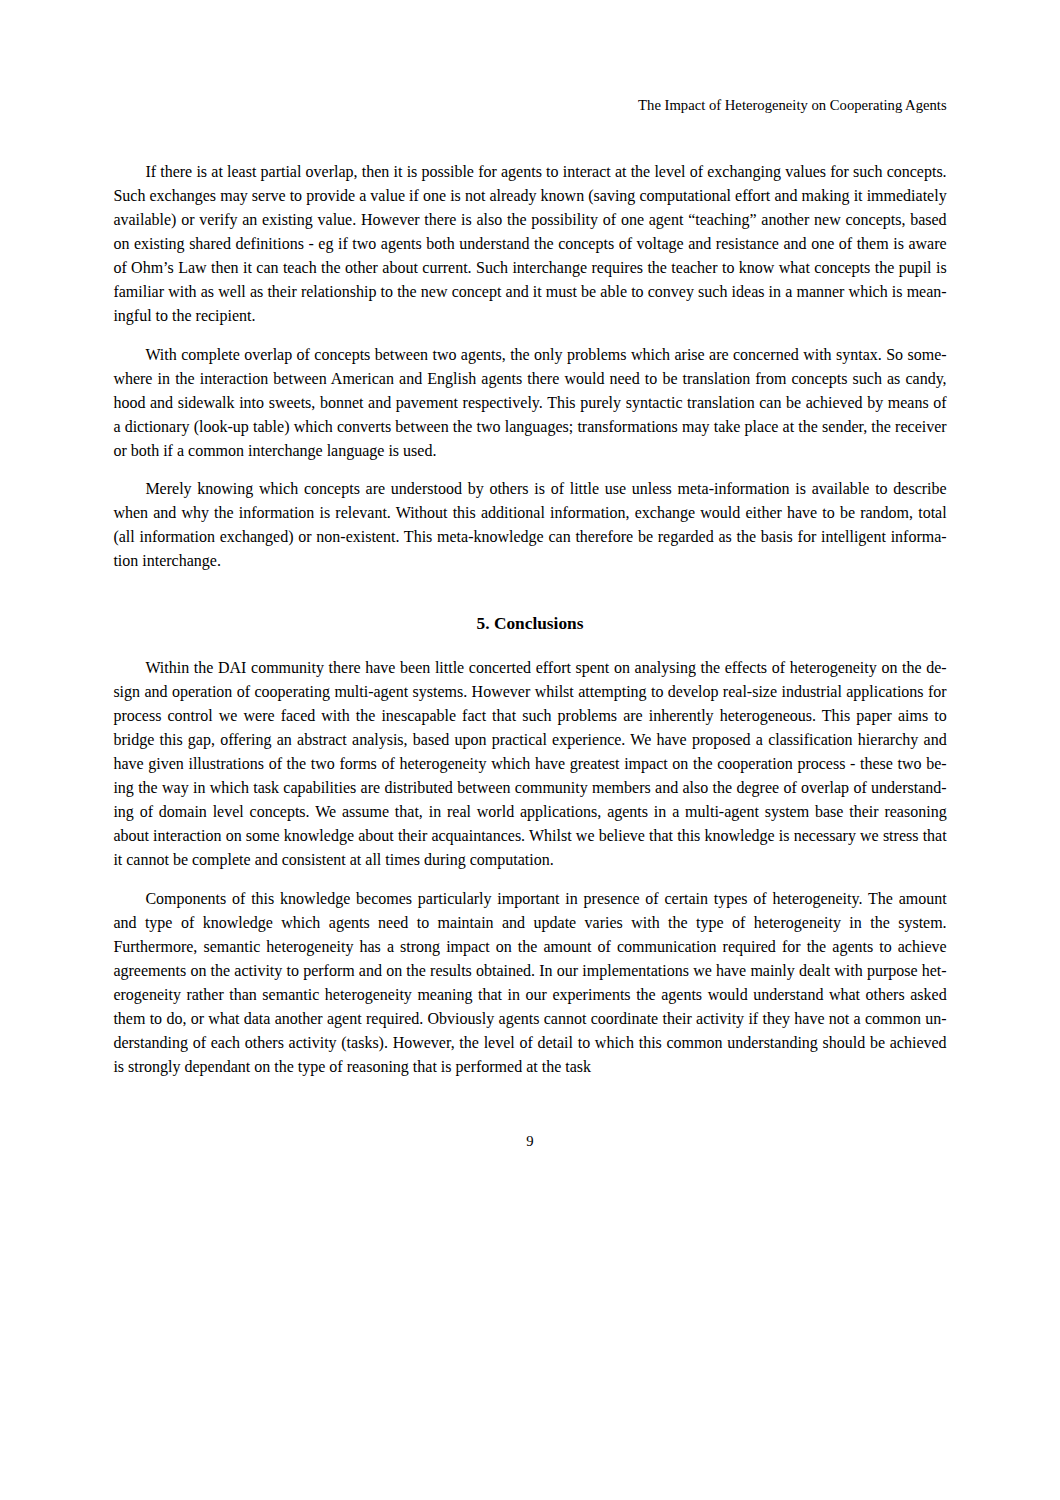The Impact of Heterogeneity on Cooperating Agents
If there is at least partial overlap, then it is possible for agents to interact at the level of exchanging values for such concepts. Such exchanges may serve to provide a value if one is not already known (saving computational effort and making it immediately available) or verify an existing value. However there is also the possibility of one agent “teaching” another new concepts, based on existing shared definitions - eg if two agents both understand the concepts of voltage and resistance and one of them is aware of Ohm’s Law then it can teach the other about current. Such interchange requires the teacher to know what concepts the pupil is familiar with as well as their relationship to the new concept and it must be able to convey such ideas in a manner which is meaningful to the recipient.
With complete overlap of concepts between two agents, the only problems which arise are concerned with syntax. So somewhere in the interaction between American and English agents there would need to be translation from concepts such as candy, hood and sidewalk into sweets, bonnet and pavement respectively. This purely syntactic translation can be achieved by means of a dictionary (look-up table) which converts between the two languages; transformations may take place at the sender, the receiver or both if a common interchange language is used.
Merely knowing which concepts are understood by others is of little use unless meta-information is available to describe when and why the information is relevant. Without this additional information, exchange would either have to be random, total (all information exchanged) or non-existent. This meta-knowledge can therefore be regarded as the basis for intelligent information interchange.
5. Conclusions
Within the DAI community there have been little concerted effort spent on analysing the effects of heterogeneity on the design and operation of cooperating multi-agent systems. However whilst attempting to develop real-size industrial applications for process control we were faced with the inescapable fact that such problems are inherently heterogeneous. This paper aims to bridge this gap, offering an abstract analysis, based upon practical experience. We have proposed a classification hierarchy and have given illustrations of the two forms of heterogeneity which have greatest impact on the cooperation process - these two being the way in which task capabilities are distributed between community members and also the degree of overlap of understanding of domain level concepts. We assume that, in real world applications, agents in a multi-agent system base their reasoning about interaction on some knowledge about their acquaintances. Whilst we believe that this knowledge is necessary we stress that it cannot be complete and consistent at all times during computation.
Components of this knowledge becomes particularly important in presence of certain types of heterogeneity. The amount and type of knowledge which agents need to maintain and update varies with the type of heterogeneity in the system. Furthermore, semantic heterogeneity has a strong impact on the amount of communication required for the agents to achieve agreements on the activity to perform and on the results obtained. In our implementations we have mainly dealt with purpose heterogeneity rather than semantic heterogeneity meaning that in our experiments the agents would understand what others asked them to do, or what data another agent required. Obviously agents cannot coordinate their activity if they have not a common understanding of each others activity (tasks). However, the level of detail to which this common understanding should be achieved is strongly dependant on the type of reasoning that is performed at the task
9